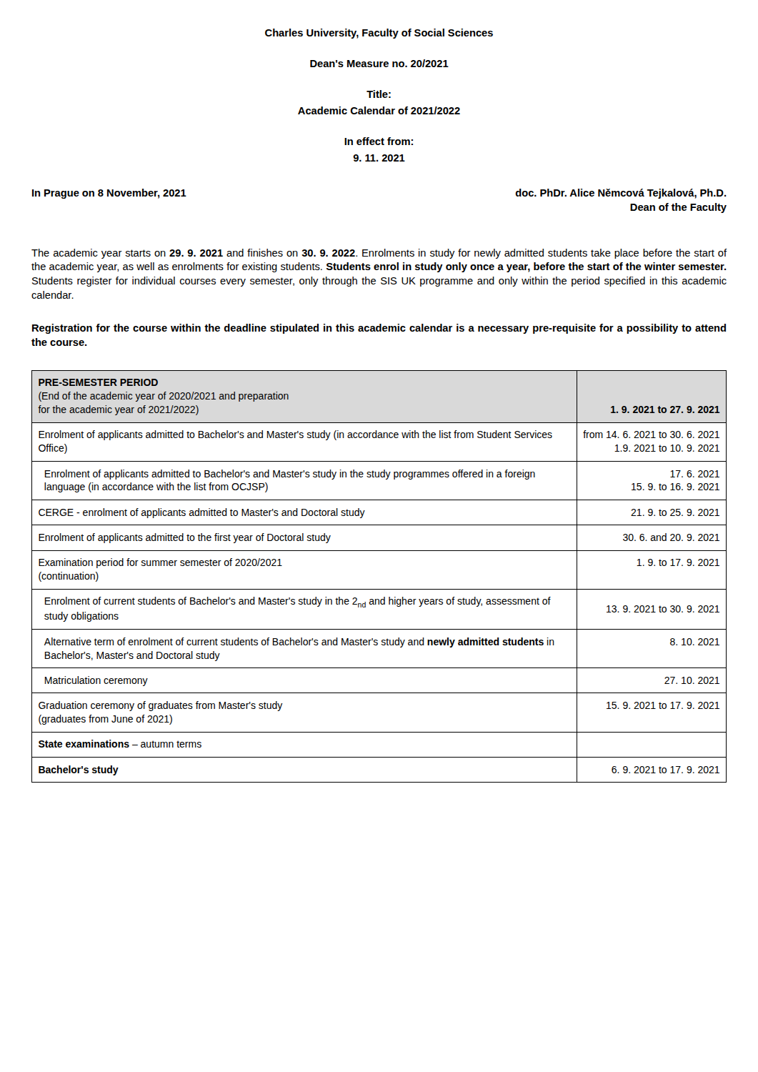Charles University, Faculty of Social Sciences
Dean's Measure no. 20/2021
Title:
Academic Calendar of 2021/2022
In effect from:
9. 11. 2021
In Prague on 8 November, 2021
doc. PhDr. Alice Němcová Tejkalová, Ph.D.
Dean of the Faculty
The academic year starts on 29. 9. 2021 and finishes on 30. 9. 2022. Enrolments in study for newly admitted students take place before the start of the academic year, as well as enrolments for existing students. Students enrol in study only once a year, before the start of the winter semester. Students register for individual courses every semester, only through the SIS UK programme and only within the period specified in this academic calendar.
Registration for the course within the deadline stipulated in this academic calendar is a necessary pre-requisite for a possibility to attend the course.
| PRE-SEMESTER PERIOD (End of the academic year of 2020/2021 and preparation for the academic year of 2021/2022) | 1. 9. 2021 to 27. 9. 2021 |
| --- | --- |
| Enrolment of applicants admitted to Bachelor's and Master's study (in accordance with the list from Student Services Office) | from 14. 6. 2021 to 30. 6. 2021 1.9. 2021 to 10. 9. 2021 |
| Enrolment of applicants admitted to Bachelor's and Master's study in the study programmes offered in a foreign language (in accordance with the list from OCJSP) | 17. 6. 2021 15. 9. to 16. 9. 2021 |
| CERGE - enrolment of applicants admitted to Master's and Doctoral study | 21. 9. to 25. 9. 2021 |
| Enrolment of applicants admitted to the first year of Doctoral study | 30. 6. and 20. 9. 2021 |
| Examination period for summer semester of 2020/2021 (continuation) | 1. 9. to 17. 9. 2021 |
| Enrolment of current students of Bachelor's and Master's study in the 2 nd and higher years of study, assessment of study obligations | 13. 9. 2021 to 30. 9. 2021 |
| Alternative term of enrolment of current students of Bachelor's and Master's study and newly admitted students in Bachelor's, Master's and Doctoral study | 8. 10. 2021 |
| Matriculation ceremony | 27. 10. 2021 |
| Graduation ceremony of graduates from Master's study (graduates from June of 2021) | 15. 9. 2021 to 17. 9. 2021 |
| State examinations – autumn terms | |
| Bachelor's study | 6. 9. 2021 to 17. 9. 2021 |